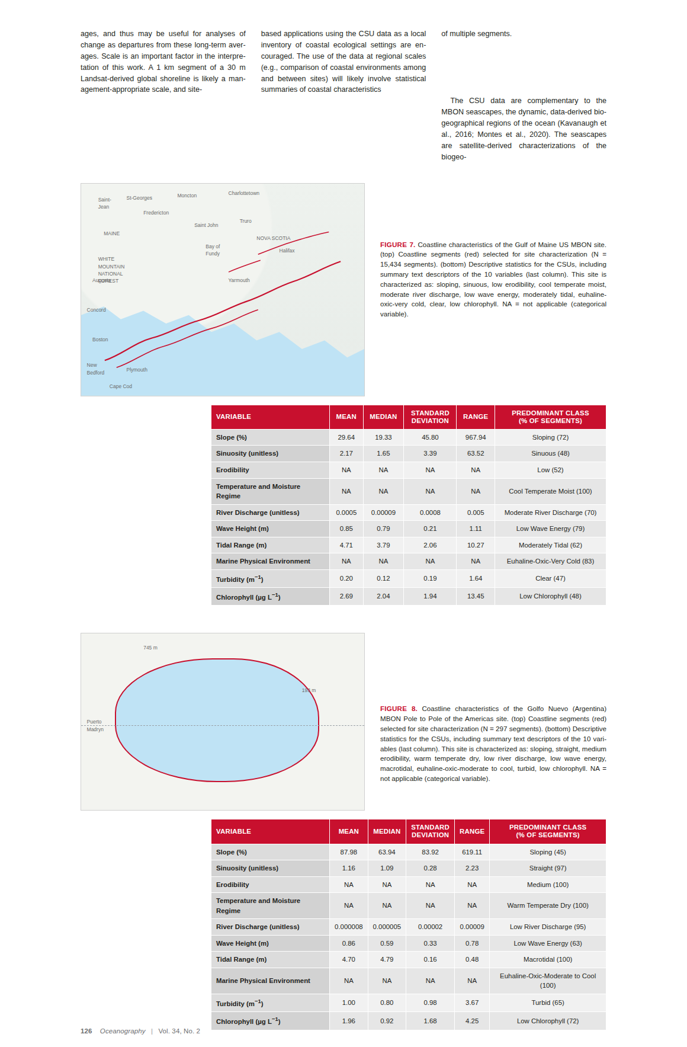ages, and thus may be useful for analyses of change as departures from these long-term averages. Scale is an important factor in the interpretation of this work. A 1 km segment of a 30 m Landsat-derived global shoreline is likely a management-appropriate scale, and site-
based applications using the CSU data as a local inventory of coastal ecological settings are encouraged. The use of the data at regional scales (e.g., comparison of coastal environments among and between sites) will likely involve statistical summaries of coastal characteristics
of multiple segments.
The CSU data are complementary to the MBON seascapes, the dynamic, data-derived biogeographical regions of the ocean (Kavanaugh et al., 2016; Montes et al., 2020). The seascapes are satellite-derived characterizations of the biogeo-
Saint-
Jean St-Georges Moncton Charlottetown Fredericton MAINE Saint John Truro NOVA SCOTIA Bay of
Fundy Halifax WHITE
MOUNTAIN
NATIONAL
FOREST Augusta Yarmouth Concord Boston New
Bedford Plymouth Cape Cod
FIGURE 7. Coastline characteristics of the Gulf of Maine US MBON site. (top) Coastline segments (red) selected for site characterization (N = 15,434 segments). (bottom) Descriptive statistics for the CSUs, including summary text descriptors of the 10 variables (last column). This site is characterized as: sloping, sinuous, low erodibility, cool temperate moist, moderate river discharge, low wave energy, moderately tidal, euhaline-oxic-very cold, clear, low chlorophyll. NA = not applicable (categorical variable).
| Variable | Mean | Median | Standard Deviation | Range | Predominant Class (% of Segments) |
| --- | --- | --- | --- | --- | --- |
| Slope (%) | 29.64 | 19.33 | 45.80 | 967.94 | Sloping (72) |
| Sinuosity (unitless) | 2.17 | 1.65 | 3.39 | 63.52 | Sinuous (48) |
| Erodibility | NA | NA | NA | NA | Low (52) |
| Temperature and Moisture Regime | NA | NA | NA | NA | Cool Temperate Moist (100) |
| River Discharge (unitless) | 0.0005 | 0.00009 | 0.0008 | 0.005 | Moderate River Discharge (70) |
| Wave Height (m) | 0.85 | 0.79 | 0.21 | 1.11 | Low Wave Energy (79) |
| Tidal Range (m) | 4.71 | 3.79 | 2.06 | 10.27 | Moderately Tidal (62) |
| Marine Physical Environment | NA | NA | NA | NA | Euhaline-Oxic-Very Cold (83) |
| Turbidity (m −1 ) | 0.20 | 0.12 | 0.19 | 1.64 | Clear (47) |
| Chlorophyll (µg L −1 ) | 2.69 | 2.04 | 1.94 | 13.45 | Low Chlorophyll (48) |
745 m 193 m Puerto
Madryn
FIGURE 8. Coastline characteristics of the Golfo Nuevo (Argentina) MBON Pole to Pole of the Americas site. (top) Coastline segments (red) selected for site characterization (N = 297 segments). (bottom) Descriptive statistics for the CSUs, including summary text descriptors of the 10 variables (last column). This site is characterized as: sloping, straight, medium erodibility, warm temperate dry, low river discharge, low wave energy, macrotidal, euhaline-oxic-moderate to cool, turbid, low chlorophyll. NA = not applicable (categorical variable).
| Variable | Mean | Median | Standard Deviation | Range | Predominant Class (% of Segments) |
| --- | --- | --- | --- | --- | --- |
| Slope (%) | 87.98 | 63.94 | 83.92 | 619.11 | Sloping (45) |
| Sinuosity (unitless) | 1.16 | 1.09 | 0.28 | 2.23 | Straight (97) |
| Erodibility | NA | NA | NA | NA | Medium (100) |
| Temperature and Moisture Regime | NA | NA | NA | NA | Warm Temperate Dry (100) |
| River Discharge (unitless) | 0.000008 | 0.000005 | 0.00002 | 0.00009 | Low River Discharge (95) |
| Wave Height (m) | 0.86 | 0.59 | 0.33 | 0.78 | Low Wave Energy (63) |
| Tidal Range (m) | 4.70 | 4.79 | 0.16 | 0.48 | Macrotidal (100) |
| Marine Physical Environment | NA | NA | NA | NA | Euhaline-Oxic-Moderate to Cool (100) |
| Turbidity (m −1 ) | 1.00 | 0.80 | 0.98 | 3.67 | Turbid (65) |
| Chlorophyll (µg L −1 ) | 1.96 | 0.92 | 1.68 | 4.25 | Low Chlorophyll (72) |
126 Oceanography | Vol. 34, No. 2